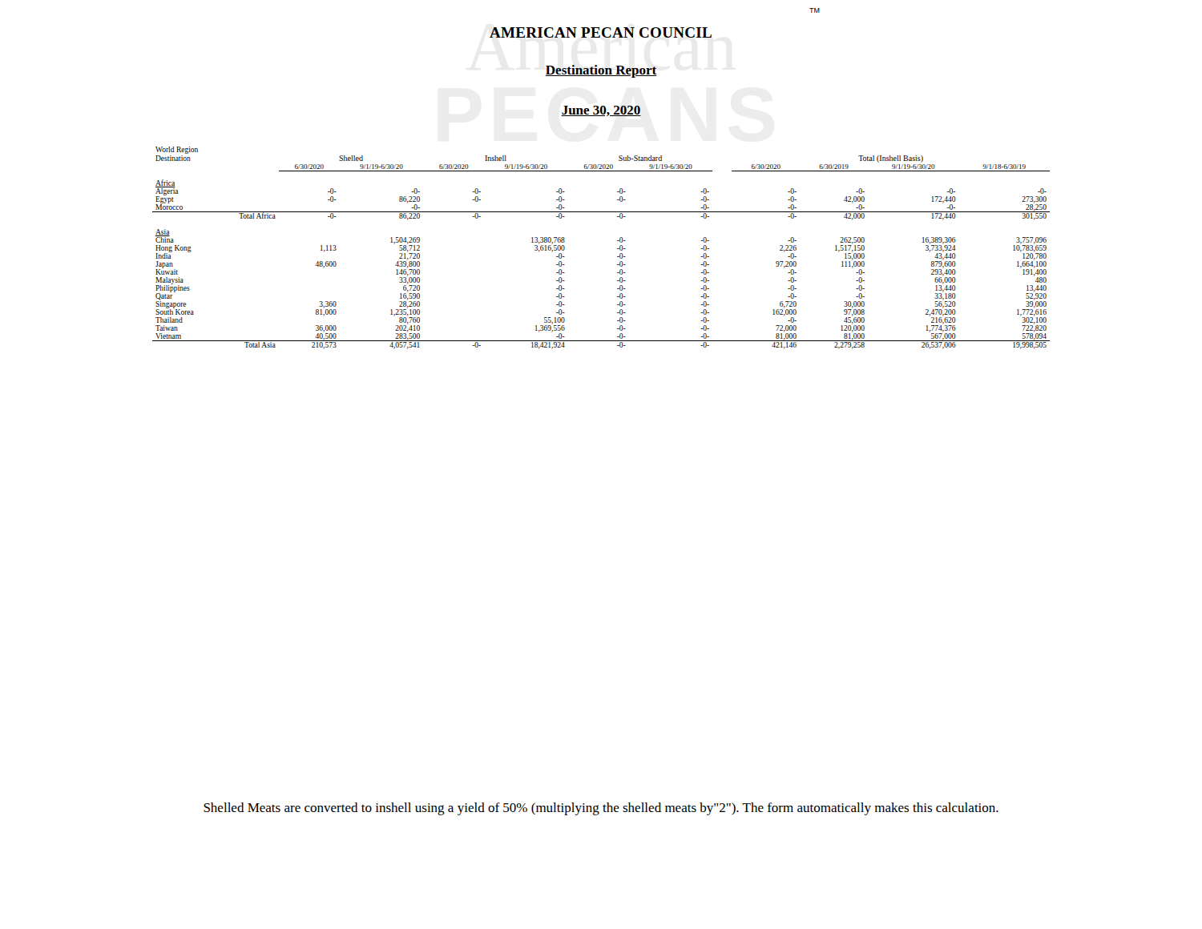American
PECANS
TM
AMERICAN PECAN COUNCIL
Destination Report
June 30, 2020
| World Region | | | |
| --- | --- | --- | --- |
| Destination | Shelled | Inshell | Sub-Standard | | Total (Inshell Basis) |
| | 6/30/2020 | 9/1/19-6/30/20 | 6/30/2020 | 9/1/19-6/30/20 | 6/30/2020 | 9/1/19-6/30/20 | | 6/30/2020 | 6/30/2019 | 9/1/19-6/30/20 | 9/1/18-6/30/19 |
| Africa | |
| Algeria | -0- | -0- | -0- | -0- | -0- | -0- | | -0- | -0- | -0- | -0- |
| Egypt | -0- | 86,220 | -0- | -0- | -0- | -0- | | -0- | 42,000 | 172,440 | 273,300 |
| Morocco | | -0- | | -0- | | -0- | | -0- | -0- | -0- | 28,250 |
| | Total Africa | -0- | 86,220 | -0- | -0- | -0- | -0- | | -0- | 42,000 | 172,440 | 301,550 |
| Asia | |
| China | | 1,504,269 | | 13,380,768 | -0- | -0- | | -0- | 262,500 | 16,389,306 | 3,757,096 |
| Hong Kong | 1,113 | 58,712 | | 3,616,500 | -0- | -0- | | 2,226 | 1,517,150 | 3,733,924 | 10,783,659 |
| India | | 21,720 | | -0- | -0- | -0- | | -0- | 15,000 | 43,440 | 120,780 |
| Japan | 48,600 | 439,800 | | -0- | -0- | -0- | | 97,200 | 111,000 | 879,600 | 1,664,100 |
| Kuwait | | 146,700 | | -0- | -0- | -0- | | -0- | -0- | 293,400 | 191,400 |
| Malaysia | | 33,000 | | -0- | -0- | -0- | | -0- | -0- | 66,000 | 480 |
| Philippines | | 6,720 | | -0- | -0- | -0- | | -0- | -0- | 13,440 | 13,440 |
| Qatar | | 16,590 | | -0- | -0- | -0- | | -0- | -0- | 33,180 | 52,920 |
| Singapore | 3,360 | 28,260 | | -0- | -0- | -0- | | 6,720 | 30,000 | 56,520 | 39,000 |
| South Korea | 81,000 | 1,235,100 | | -0- | -0- | -0- | | 162,000 | 97,008 | 2,470,200 | 1,772,616 |
| Thailand | | 80,760 | | 55,100 | -0- | -0- | | -0- | 45,600 | 216,620 | 302,100 |
| Taiwan | 36,000 | 202,410 | | 1,369,556 | -0- | -0- | | 72,000 | 120,000 | 1,774,376 | 722,820 |
| Vietnam | 40,500 | 283,500 | | -0- | -0- | -0- | | 81,000 | 81,000 | 567,000 | 578,094 |
| | Total Asia | 210,573 | 4,057,541 | -0- | 18,421,924 | -0- | -0- | | 421,146 | 2,279,258 | 26,537,006 | 19,998,505 |
Shelled Meats are converted to inshell using a yield of 50% (multiplying the shelled meats by"2"). The form automatically makes this calculation.